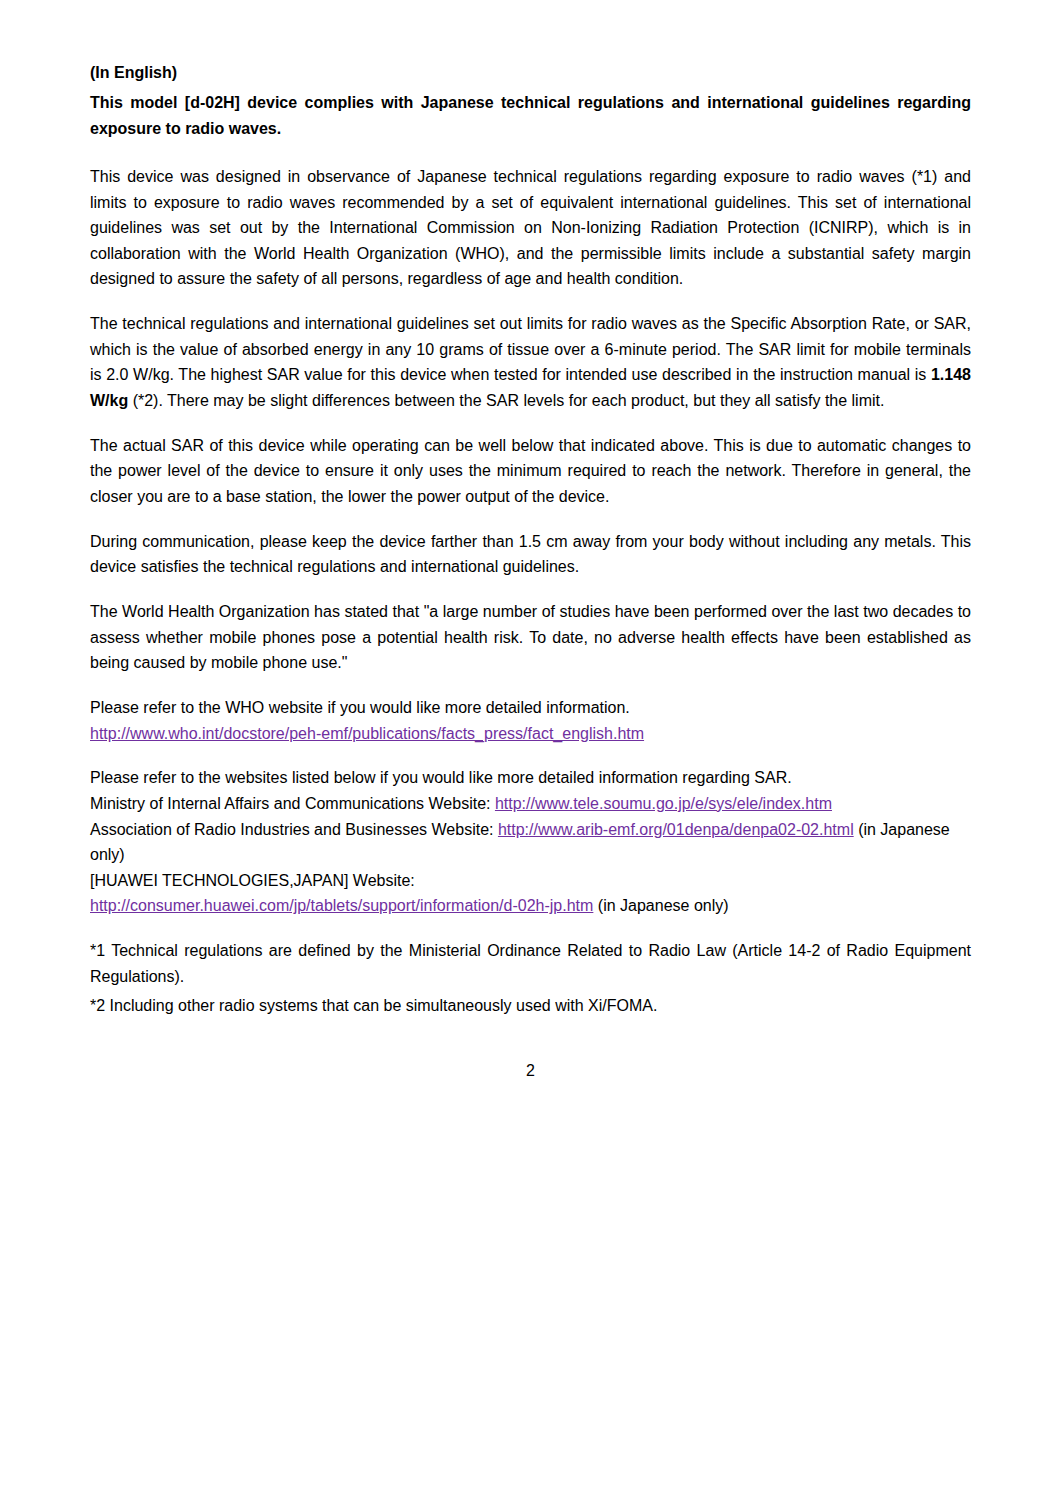(In English)
This model [d-02H] device complies with Japanese technical regulations and international guidelines regarding exposure to radio waves.
This device was designed in observance of Japanese technical regulations regarding exposure to radio waves (*1) and limits to exposure to radio waves recommended by a set of equivalent international guidelines. This set of international guidelines was set out by the International Commission on Non-Ionizing Radiation Protection (ICNIRP), which is in collaboration with the World Health Organization (WHO), and the permissible limits include a substantial safety margin designed to assure the safety of all persons, regardless of age and health condition.
The technical regulations and international guidelines set out limits for radio waves as the Specific Absorption Rate, or SAR, which is the value of absorbed energy in any 10 grams of tissue over a 6-minute period. The SAR limit for mobile terminals is 2.0 W/kg. The highest SAR value for this device when tested for intended use described in the instruction manual is 1.148 W/kg (*2). There may be slight differences between the SAR levels for each product, but they all satisfy the limit.
The actual SAR of this device while operating can be well below that indicated above. This is due to automatic changes to the power level of the device to ensure it only uses the minimum required to reach the network. Therefore in general, the closer you are to a base station, the lower the power output of the device.
During communication, please keep the device farther than 1.5 cm away from your body without including any metals. This device satisfies the technical regulations and international guidelines.
The World Health Organization has stated that "a large number of studies have been performed over the last two decades to assess whether mobile phones pose a potential health risk. To date, no adverse health effects have been established as being caused by mobile phone use."
Please refer to the WHO website if you would like more detailed information.
http://www.who.int/docstore/peh-emf/publications/facts_press/fact_english.htm
Please refer to the websites listed below if you would like more detailed information regarding SAR.
Ministry of Internal Affairs and Communications Website: http://www.tele.soumu.go.jp/e/sys/ele/index.htm
Association of Radio Industries and Businesses Website: http://www.arib-emf.org/01denpa/denpa02-02.html (in Japanese only)
[HUAWEI TECHNOLOGIES,JAPAN] Website:
http://consumer.huawei.com/jp/tablets/support/information/d-02h-jp.htm (in Japanese only)
*1 Technical regulations are defined by the Ministerial Ordinance Related to Radio Law (Article 14-2 of Radio Equipment Regulations).
*2 Including other radio systems that can be simultaneously used with Xi/FOMA.
2